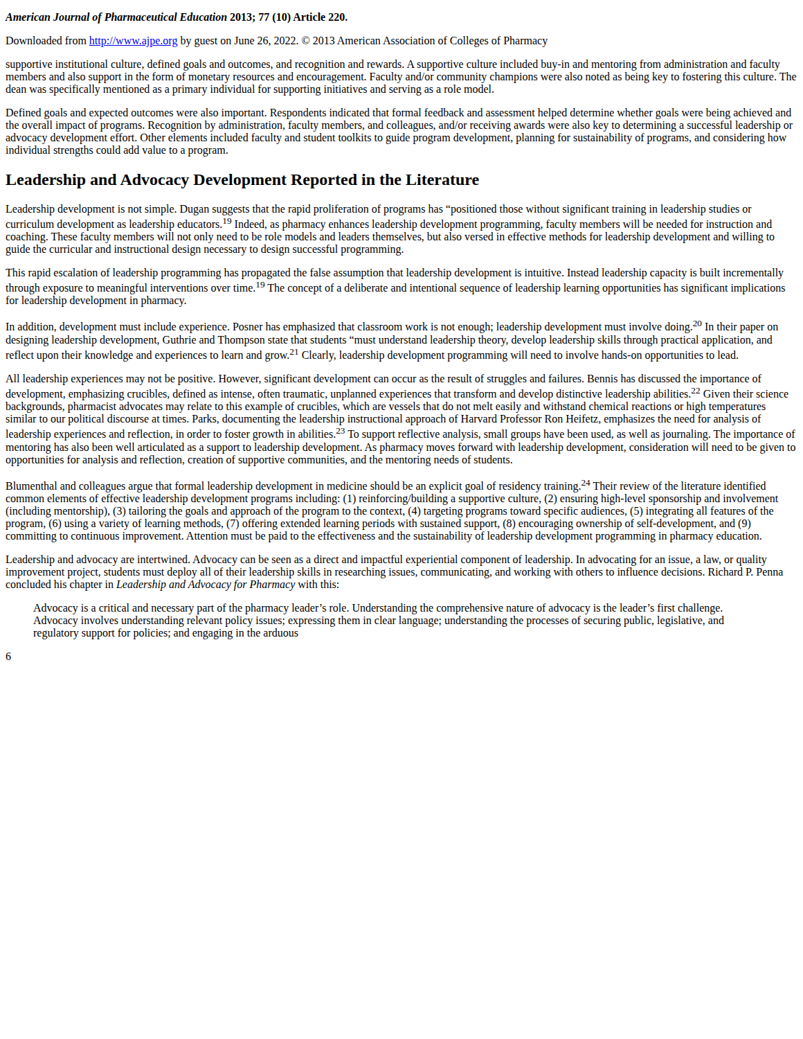American Journal of Pharmaceutical Education 2013; 77 (10) Article 220.
Downloaded from http://www.ajpe.org by guest on June 26, 2022. © 2013 American Association of Colleges of Pharmacy
supportive institutional culture, defined goals and outcomes, and recognition and rewards. A supportive culture included buy-in and mentoring from administration and faculty members and also support in the form of monetary resources and encouragement. Faculty and/or community champions were also noted as being key to fostering this culture. The dean was specifically mentioned as a primary individual for supporting initiatives and serving as a role model.
Defined goals and expected outcomes were also important. Respondents indicated that formal feedback and assessment helped determine whether goals were being achieved and the overall impact of programs. Recognition by administration, faculty members, and colleagues, and/or receiving awards were also key to determining a successful leadership or advocacy development effort. Other elements included faculty and student toolkits to guide program development, planning for sustainability of programs, and considering how individual strengths could add value to a program.
Leadership and Advocacy Development Reported in the Literature
Leadership development is not simple. Dugan suggests that the rapid proliferation of programs has “positioned those without significant training in leadership studies or curriculum development as leadership educators.19 Indeed, as pharmacy enhances leadership development programming, faculty members will be needed for instruction and coaching. These faculty members will not only need to be role models and leaders themselves, but also versed in effective methods for leadership development and willing to guide the curricular and instructional design necessary to design successful programming.
This rapid escalation of leadership programming has propagated the false assumption that leadership development is intuitive. Instead leadership capacity is built incrementally through exposure to meaningful interventions over time.19 The concept of a deliberate and intentional sequence of leadership learning opportunities has significant implications for leadership development in pharmacy.
In addition, development must include experience. Posner has emphasized that classroom work is not enough; leadership development must involve doing.20 In their paper on designing leadership development, Guthrie and Thompson state that students “must understand leadership theory, develop leadership skills through practical application, and reflect upon their knowledge and experiences to learn and grow.21 Clearly, leadership development programming will need to involve hands-on opportunities to lead.
All leadership experiences may not be positive. However, significant development can occur as the result of struggles and failures. Bennis has discussed the importance of development, emphasizing crucibles, defined as intense, often traumatic, unplanned experiences that transform and develop distinctive leadership abilities.22 Given their science backgrounds, pharmacist advocates may relate to this example of crucibles, which are vessels that do not melt easily and withstand chemical reactions or high temperatures similar to our political discourse at times. Parks, documenting the leadership instructional approach of Harvard Professor Ron Heifetz, emphasizes the need for analysis of leadership experiences and reflection, in order to foster growth in abilities.23 To support reflective analysis, small groups have been used, as well as journaling. The importance of mentoring has also been well articulated as a support to leadership development. As pharmacy moves forward with leadership development, consideration will need to be given to opportunities for analysis and reflection, creation of supportive communities, and the mentoring needs of students.
Blumenthal and colleagues argue that formal leadership development in medicine should be an explicit goal of residency training.24 Their review of the literature identified common elements of effective leadership development programs including: (1) reinforcing/building a supportive culture, (2) ensuring high-level sponsorship and involvement (including mentorship), (3) tailoring the goals and approach of the program to the context, (4) targeting programs toward specific audiences, (5) integrating all features of the program, (6) using a variety of learning methods, (7) offering extended learning periods with sustained support, (8) encouraging ownership of self-development, and (9) committing to continuous improvement. Attention must be paid to the effectiveness and the sustainability of leadership development programming in pharmacy education.
Leadership and advocacy are intertwined. Advocacy can be seen as a direct and impactful experiential component of leadership. In advocating for an issue, a law, or quality improvement project, students must deploy all of their leadership skills in researching issues, communicating, and working with others to influence decisions. Richard P. Penna concluded his chapter in Leadership and Advocacy for Pharmacy with this:
Advocacy is a critical and necessary part of the pharmacy leader’s role. Understanding the comprehensive nature of advocacy is the leader’s first challenge. Advocacy involves understanding relevant policy issues; expressing them in clear language; understanding the processes of securing public, legislative, and regulatory support for policies; and engaging in the arduous
6